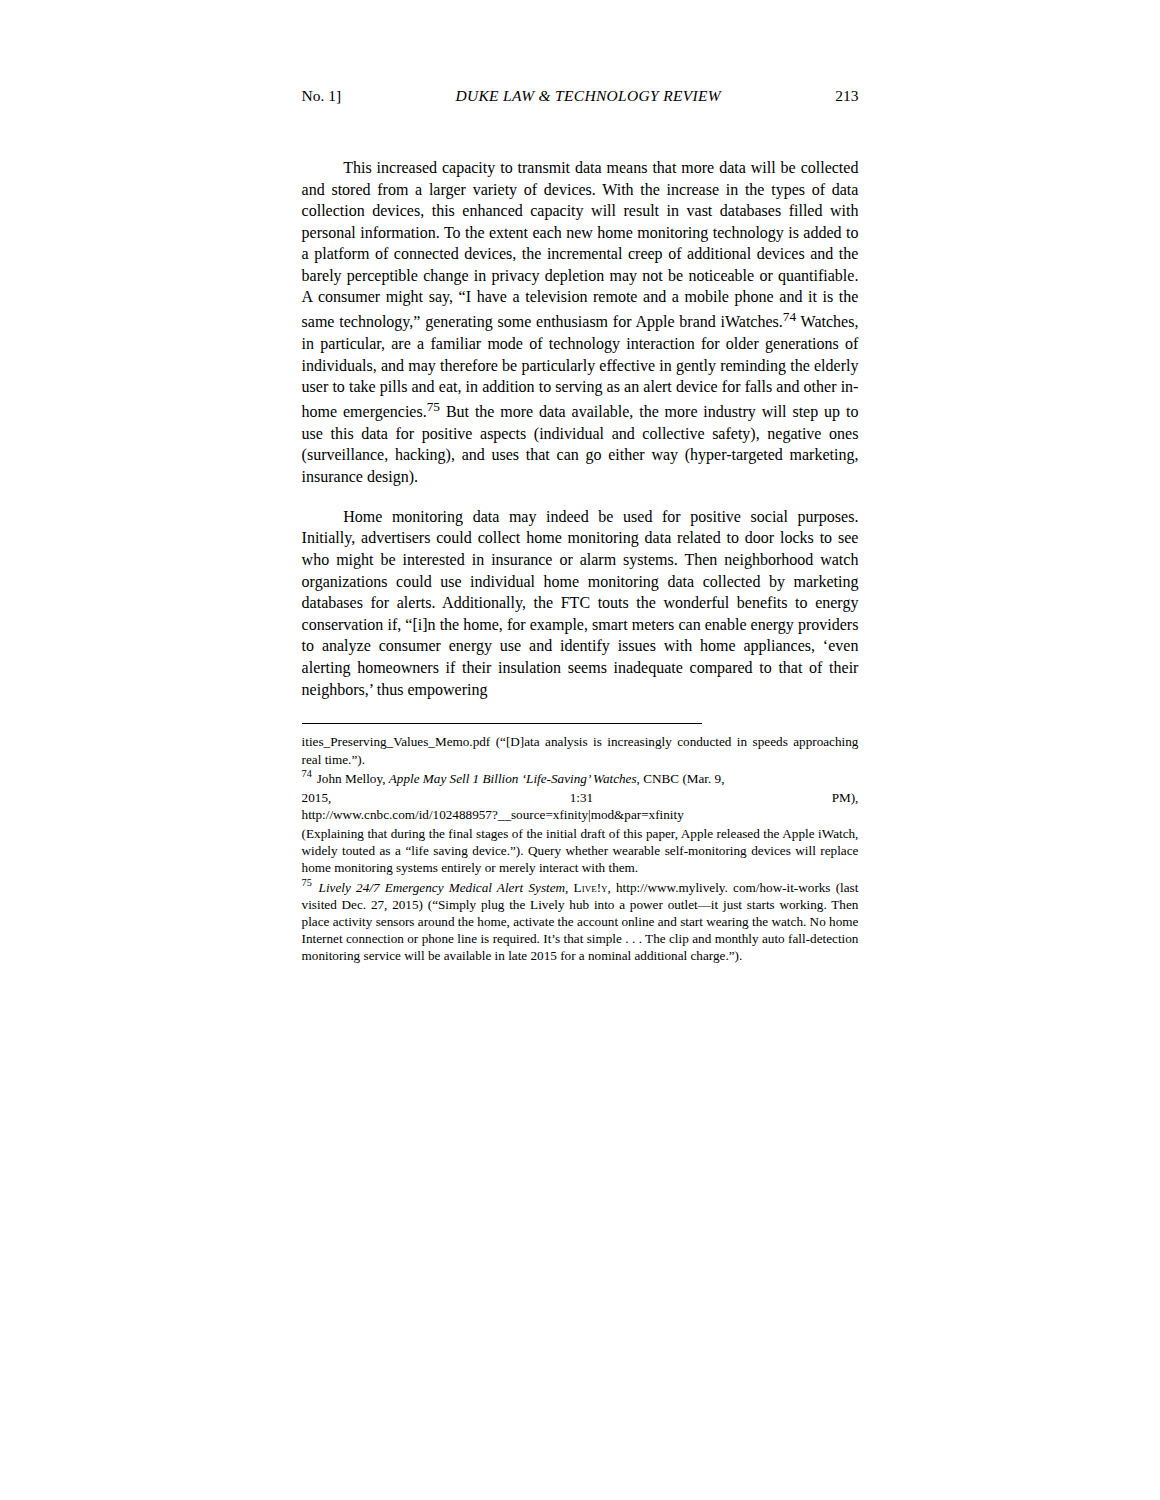No. 1]
DUKE LAW & TECHNOLOGY REVIEW
213
This increased capacity to transmit data means that more data will be collected and stored from a larger variety of devices. With the increase in the types of data collection devices, this enhanced capacity will result in vast databases filled with personal information. To the extent each new home monitoring technology is added to a platform of connected devices, the incremental creep of additional devices and the barely perceptible change in privacy depletion may not be noticeable or quantifiable. A consumer might say, “I have a television remote and a mobile phone and it is the same technology,” generating some enthusiasm for Apple brand iWatches.74 Watches, in particular, are a familiar mode of technology interaction for older generations of individuals, and may therefore be particularly effective in gently reminding the elderly user to take pills and eat, in addition to serving as an alert device for falls and other in-home emergencies.75 But the more data available, the more industry will step up to use this data for positive aspects (individual and collective safety), negative ones (surveillance, hacking), and uses that can go either way (hyper-targeted marketing, insurance design).
Home monitoring data may indeed be used for positive social purposes. Initially, advertisers could collect home monitoring data related to door locks to see who might be interested in insurance or alarm systems. Then neighborhood watch organizations could use individual home monitoring data collected by marketing databases for alerts. Additionally, the FTC touts the wonderful benefits to energy conservation if, “[i]n the home, for example, smart meters can enable energy providers to analyze consumer energy use and identify issues with home appliances, ‘even alerting homeowners if their insulation seems inadequate compared to that of their neighbors,’ thus empowering
ities_Preserving_Values_Memo.pdf (“[D]ata analysis is increasingly conducted in speeds approaching real time.”).
74 John Melloy, Apple May Sell 1 Billion ‘Life-Saving’ Watches, CNBC (Mar. 9,
2015, 1:31 PM),
http://www.cnbc.com/id/102488957?__source=xfinity|mod&par=xfinity
(Explaining that during the final stages of the initial draft of this paper, Apple released the Apple iWatch, widely touted as a “life saving device.”). Query whether wearable self-monitoring devices will replace home monitoring systems entirely or merely interact with them.
75 Lively 24/7 Emergency Medical Alert System, Live!y, http://www.mylively. com/how-it-works (last visited Dec. 27, 2015) (“Simply plug the Lively hub into a power outlet—it just starts working. Then place activity sensors around the home, activate the account online and start wearing the watch. No home Internet connection or phone line is required. It’s that simple . . . The clip and monthly auto fall-detection monitoring service will be available in late 2015 for a nominal additional charge.”).